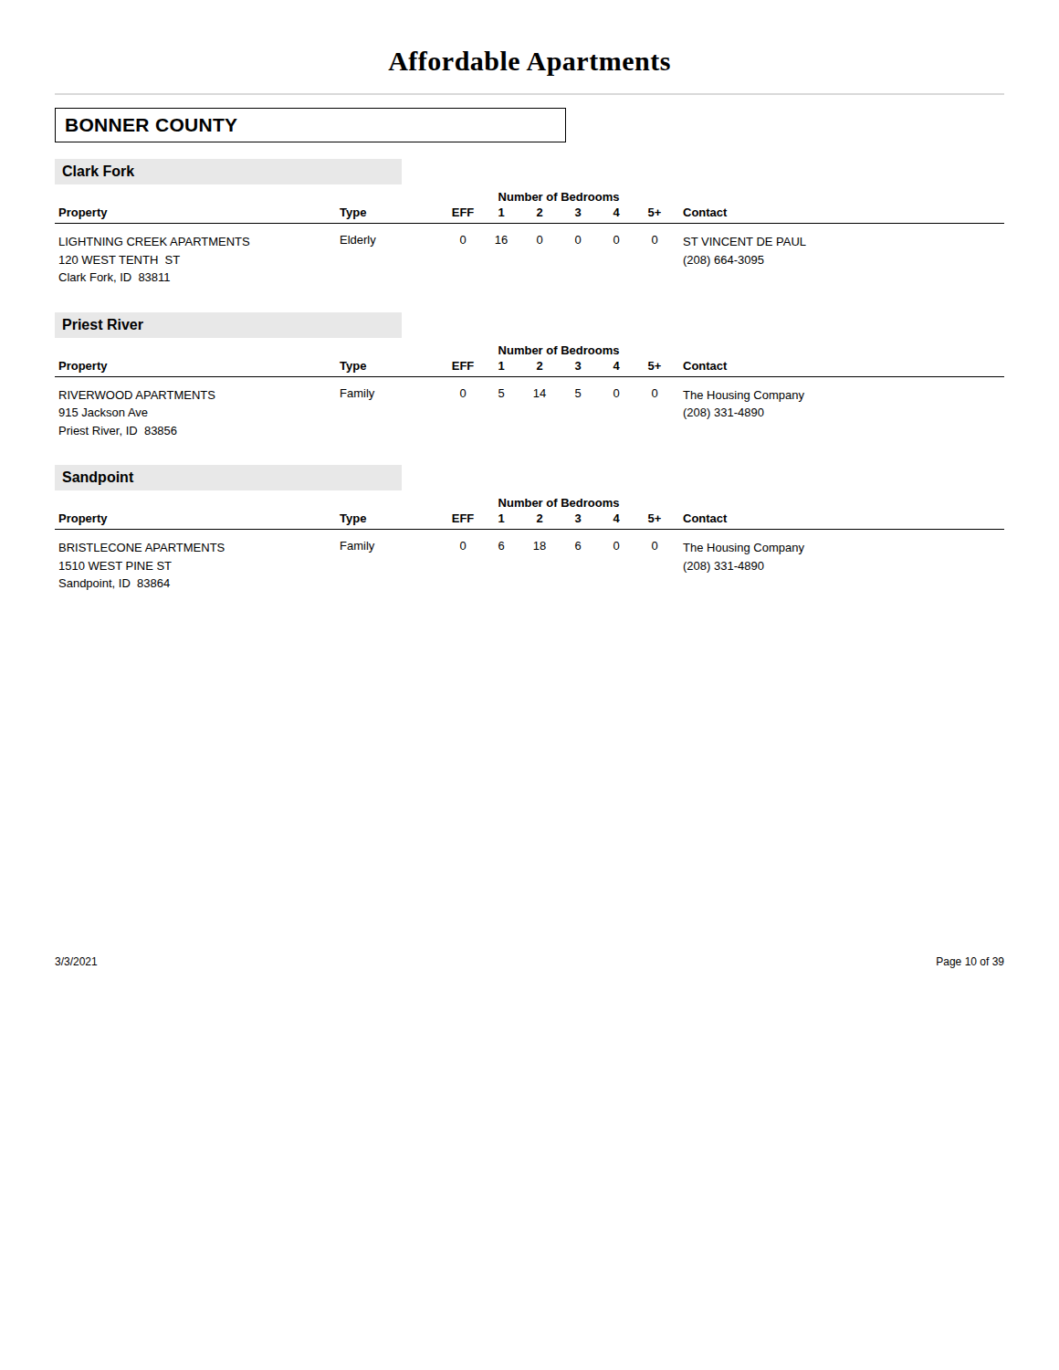Affordable Apartments
BONNER COUNTY
Clark Fork
| | | Number of Bedrooms | |
| --- | --- | --- | --- |
| Property | Type | EFF | 1 | 2 | 3 | 4 | 5+ | Contact |
| LIGHTNING CREEK APARTMENTS 120 WEST TENTH ST Clark Fork, ID 83811 | Elderly | 0 | 16 | 0 | 0 | 0 | 0 | ST VINCENT DE PAUL (208) 664-3095 |
Priest River
| | | Number of Bedrooms | |
| --- | --- | --- | --- |
| Property | Type | EFF | 1 | 2 | 3 | 4 | 5+ | Contact |
| RIVERWOOD APARTMENTS 915 Jackson Ave Priest River, ID 83856 | Family | 0 | 5 | 14 | 5 | 0 | 0 | The Housing Company (208) 331-4890 |
Sandpoint
| | | Number of Bedrooms | |
| --- | --- | --- | --- |
| Property | Type | EFF | 1 | 2 | 3 | 4 | 5+ | Contact |
| BRISTLECONE APARTMENTS 1510 WEST PINE ST Sandpoint, ID 83864 | Family | 0 | 6 | 18 | 6 | 0 | 0 | The Housing Company (208) 331-4890 |
3/3/2021 Page 10 of 39